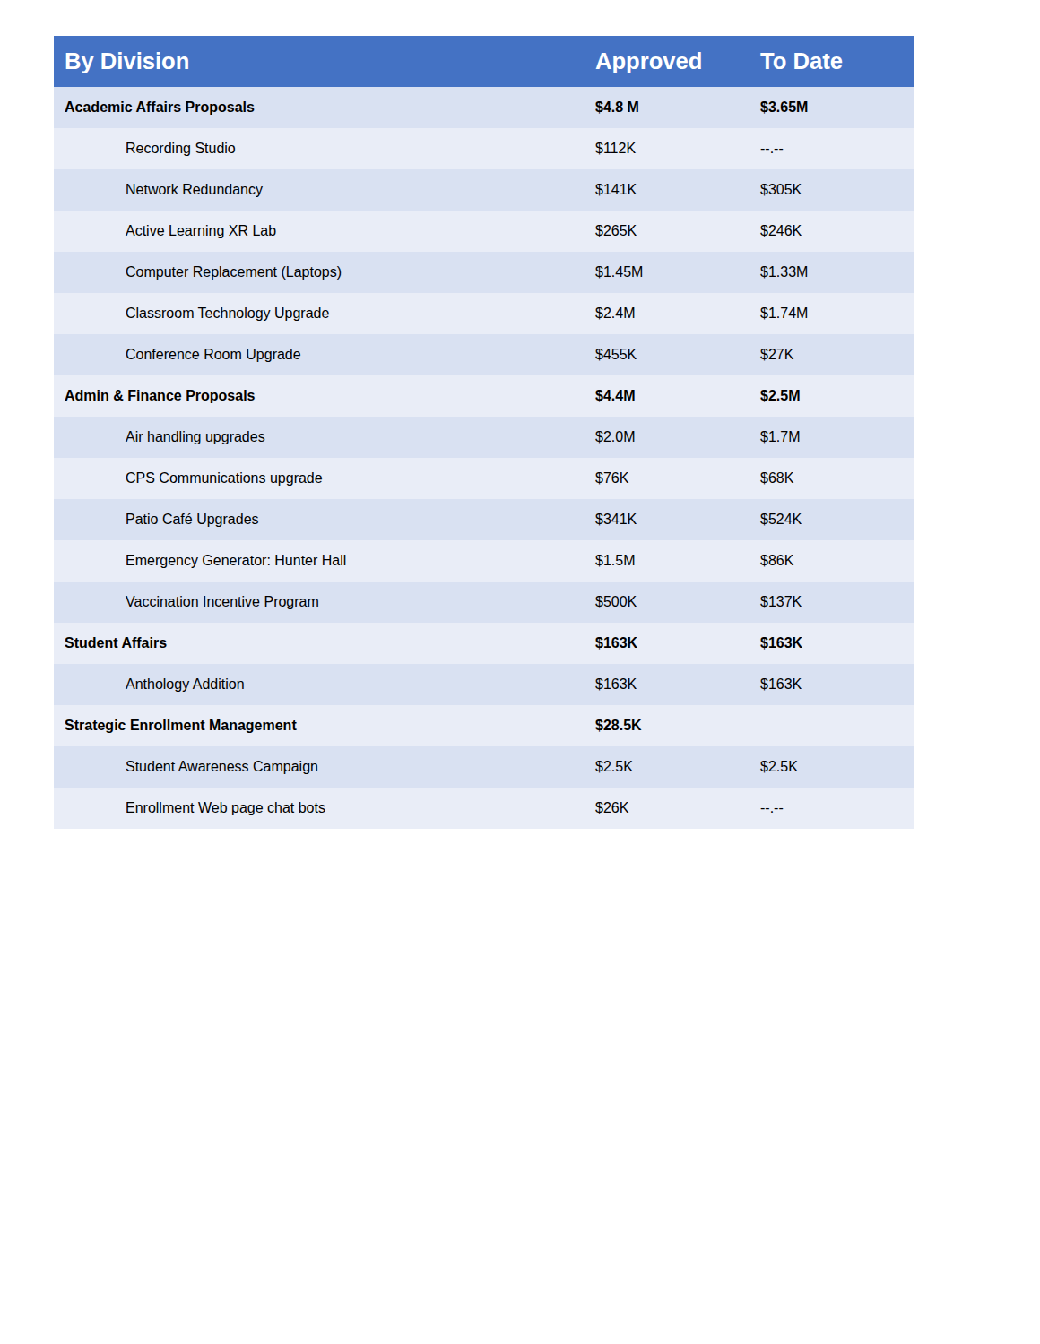| By Division | Approved | To Date |
| --- | --- | --- |
| Academic Affairs Proposals | $4.8 M | $3.65M |
| Recording Studio | $112K | --.-- |
| Network Redundancy | $141K | $305K |
| Active Learning XR Lab | $265K | $246K |
| Computer Replacement (Laptops) | $1.45M | $1.33M |
| Classroom Technology Upgrade | $2.4M | $1.74M |
| Conference Room Upgrade | $455K | $27K |
| Admin & Finance Proposals | $4.4M | $2.5M |
| Air handling upgrades | $2.0M | $1.7M |
| CPS Communications upgrade | $76K | $68K |
| Patio Café Upgrades | $341K | $524K |
| Emergency Generator: Hunter Hall | $1.5M | $86K |
| Vaccination Incentive Program | $500K | $137K |
| Student Affairs | $163K | $163K |
| Anthology Addition | $163K | $163K |
| Strategic Enrollment Management | $28.5K | |
| Student Awareness Campaign | $2.5K | $2.5K |
| Enrollment Web page chat bots | $26K | --.-- |